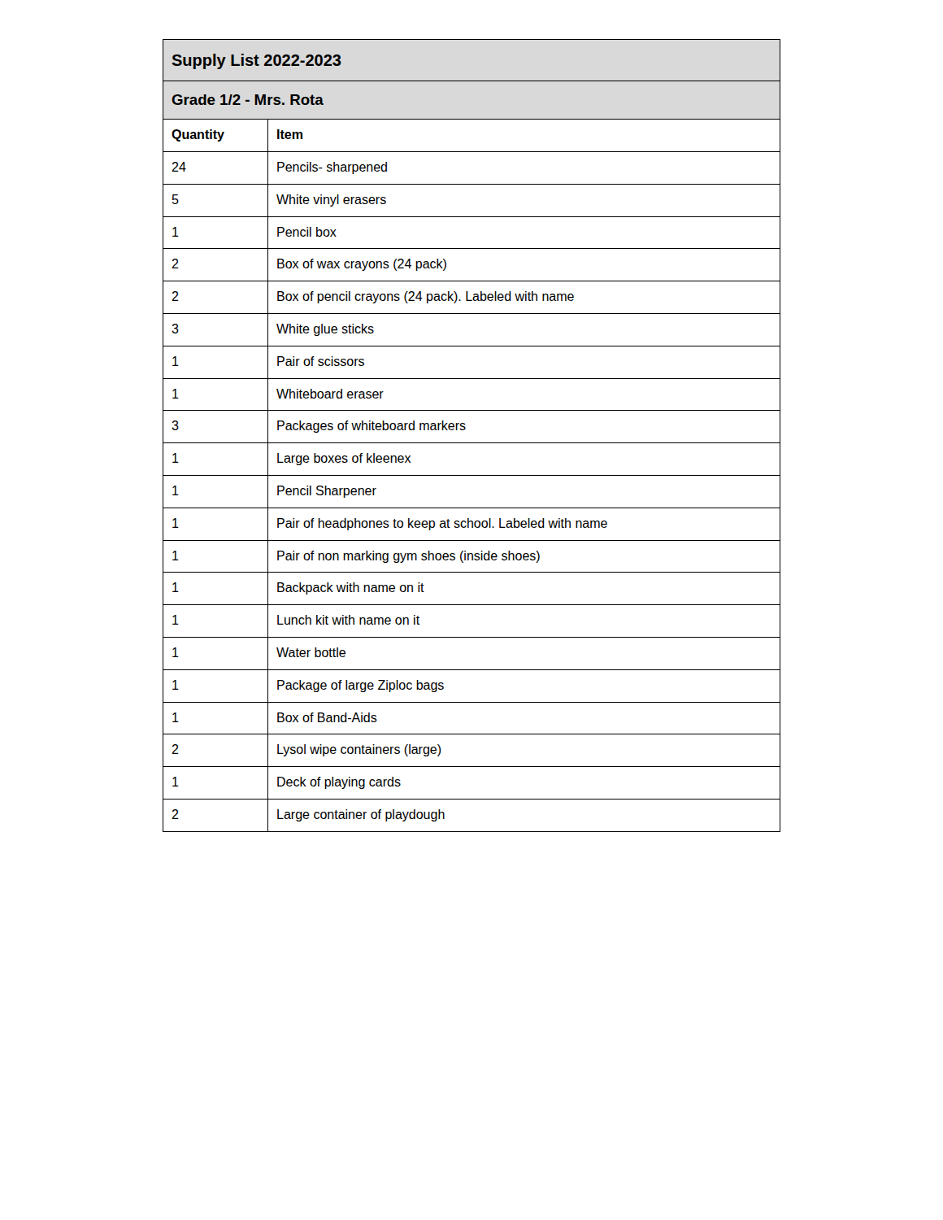| Supply List 2022-2023 |
| --- |
| Grade 1/2 - Mrs. Rota |
| Quantity | Item |
| 24 | Pencils- sharpened |
| 5 | White vinyl erasers |
| 1 | Pencil box |
| 2 | Box of wax crayons (24 pack) |
| 2 | Box of pencil crayons (24 pack). Labeled with name |
| 3 | White glue sticks |
| 1 | Pair of scissors |
| 1 | Whiteboard eraser |
| 3 | Packages of whiteboard markers |
| 1 | Large boxes of kleenex |
| 1 | Pencil Sharpener |
| 1 | Pair of headphones to keep at school. Labeled with name |
| 1 | Pair of non marking gym shoes (inside shoes) |
| 1 | Backpack with name on it |
| 1 | Lunch kit with name on it |
| 1 | Water bottle |
| 1 | Package of large Ziploc bags |
| 1 | Box of Band-Aids |
| 2 | Lysol wipe containers (large) |
| 1 | Deck of playing cards |
| 2 | Large container of playdough |